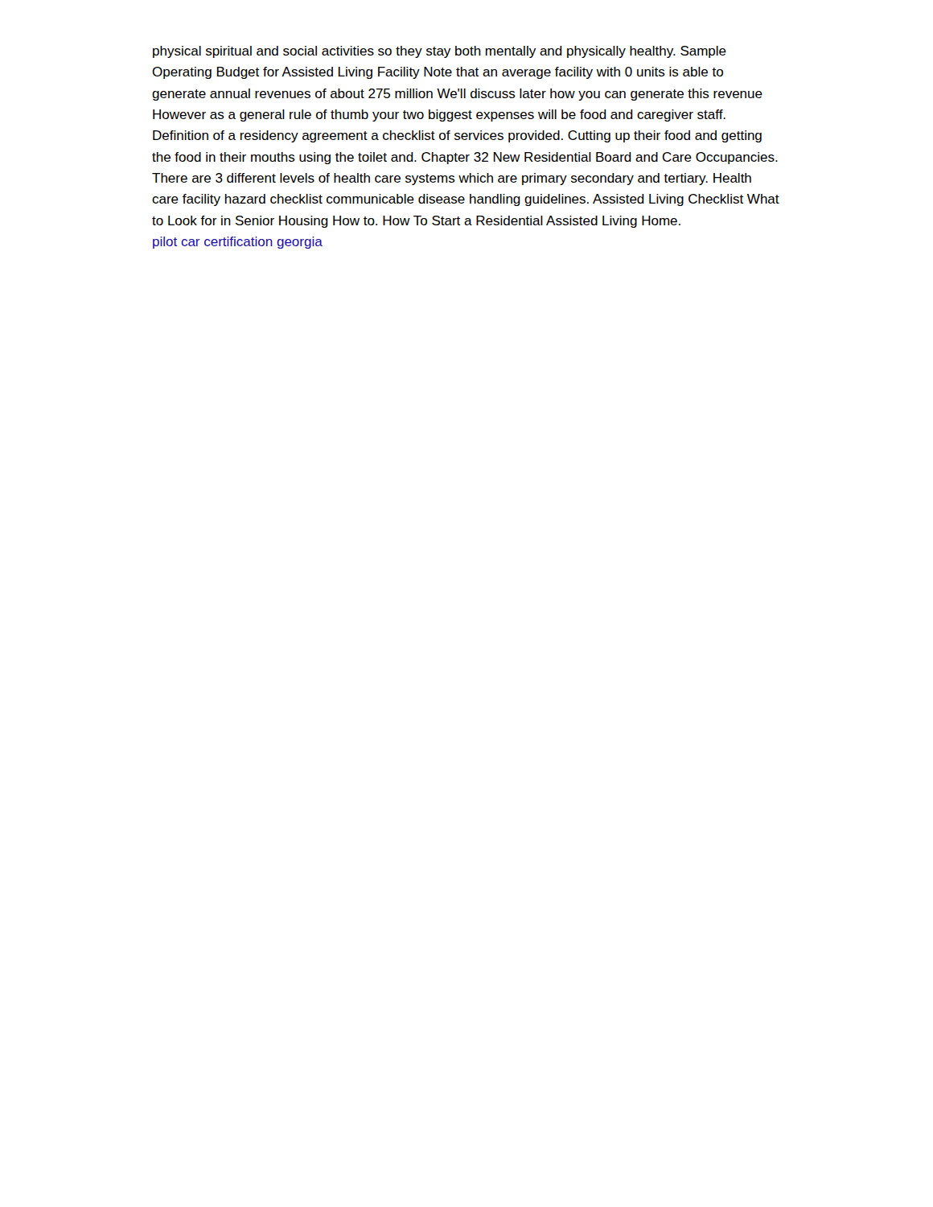physical spiritual and social activities so they stay both mentally and physically healthy. Sample Operating Budget for Assisted Living Facility Note that an average facility with 0 units is able to generate annual revenues of about 275 million We'll discuss later how you can generate this revenue However as a general rule of thumb your two biggest expenses will be food and caregiver staff. Definition of a residency agreement a checklist of services provided. Cutting up their food and getting the food in their mouths using the toilet and. Chapter 32 New Residential Board and Care Occupancies. There are 3 different levels of health care systems which are primary secondary and tertiary. Health care facility hazard checklist communicable disease handling guidelines. Assisted Living Checklist What to Look for in Senior Housing How to. How To Start a Residential Assisted Living Home.
pilot car certification georgia